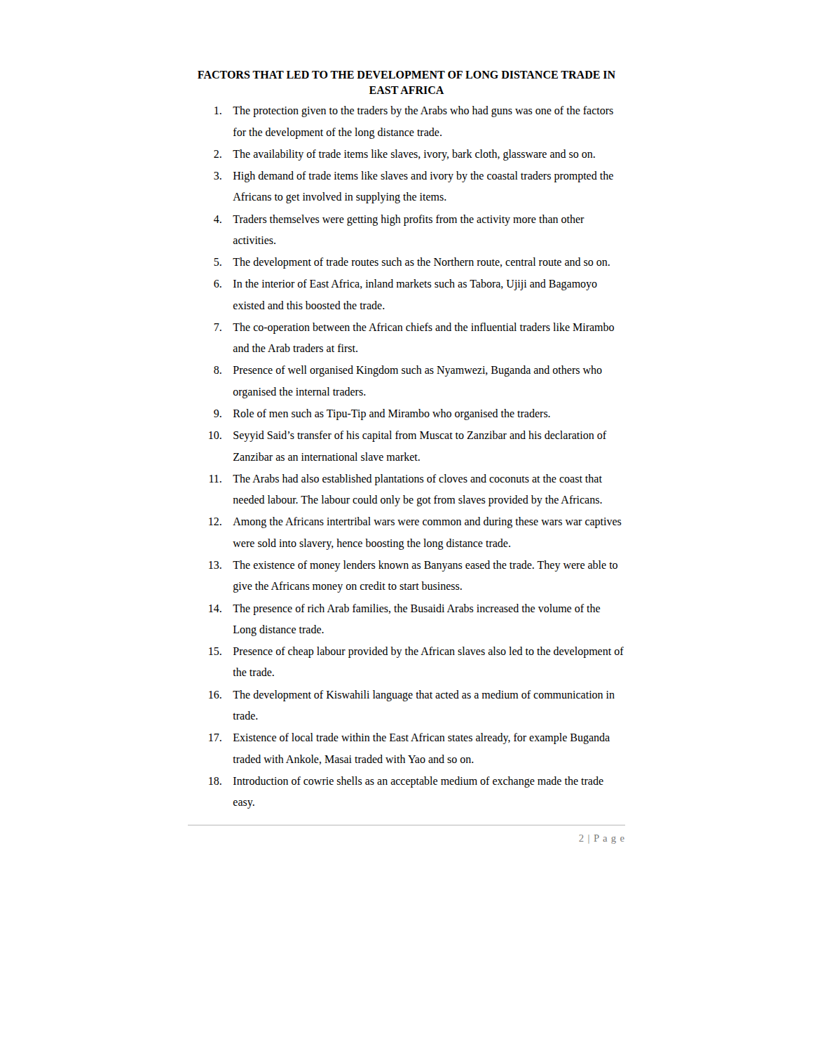FACTORS THAT LED TO THE DEVELOPMENT OF LONG DISTANCE TRADE IN EAST AFRICA
The protection given to the traders by the Arabs who had guns was one of the factors for the development of the long distance trade.
The availability of trade items like slaves, ivory, bark cloth, glassware and so on.
High demand of trade items like slaves and ivory by the coastal traders prompted the Africans to get involved in supplying the items.
Traders themselves were getting high profits from the activity more than other activities.
The development of trade routes such as the Northern route, central route and so on.
In the interior of East Africa, inland markets such as Tabora, Ujiji and Bagamoyo existed and this boosted the trade.
The co-operation between the African chiefs and the influential traders like Mirambo and the Arab traders at first.
Presence of well organised Kingdom such as Nyamwezi, Buganda and others who organised the internal traders.
Role of men such as Tipu-Tip and Mirambo who organised the traders.
Seyyid Said’s transfer of his capital from Muscat to Zanzibar and his declaration of Zanzibar as an international slave market.
The Arabs had also established plantations of cloves and coconuts at the coast that needed labour. The labour could only be got from slaves provided by the Africans.
Among the Africans intertribal wars were common and during these wars war captives were sold into slavery, hence boosting the long distance trade.
The existence of money lenders known as Banyans eased the trade. They were able to give the Africans money on credit to start business.
The presence of rich Arab families, the Busaidi Arabs increased the volume of the Long distance trade.
Presence of cheap labour provided by the African slaves also led to the development of the trade.
The development of Kiswahili language that acted as a medium of communication in trade.
Existence of local trade within the East African states already, for example Buganda traded with Ankole, Masai traded with Yao and so on.
Introduction of cowrie shells as an acceptable medium of exchange made the trade easy.
2 | P a g e